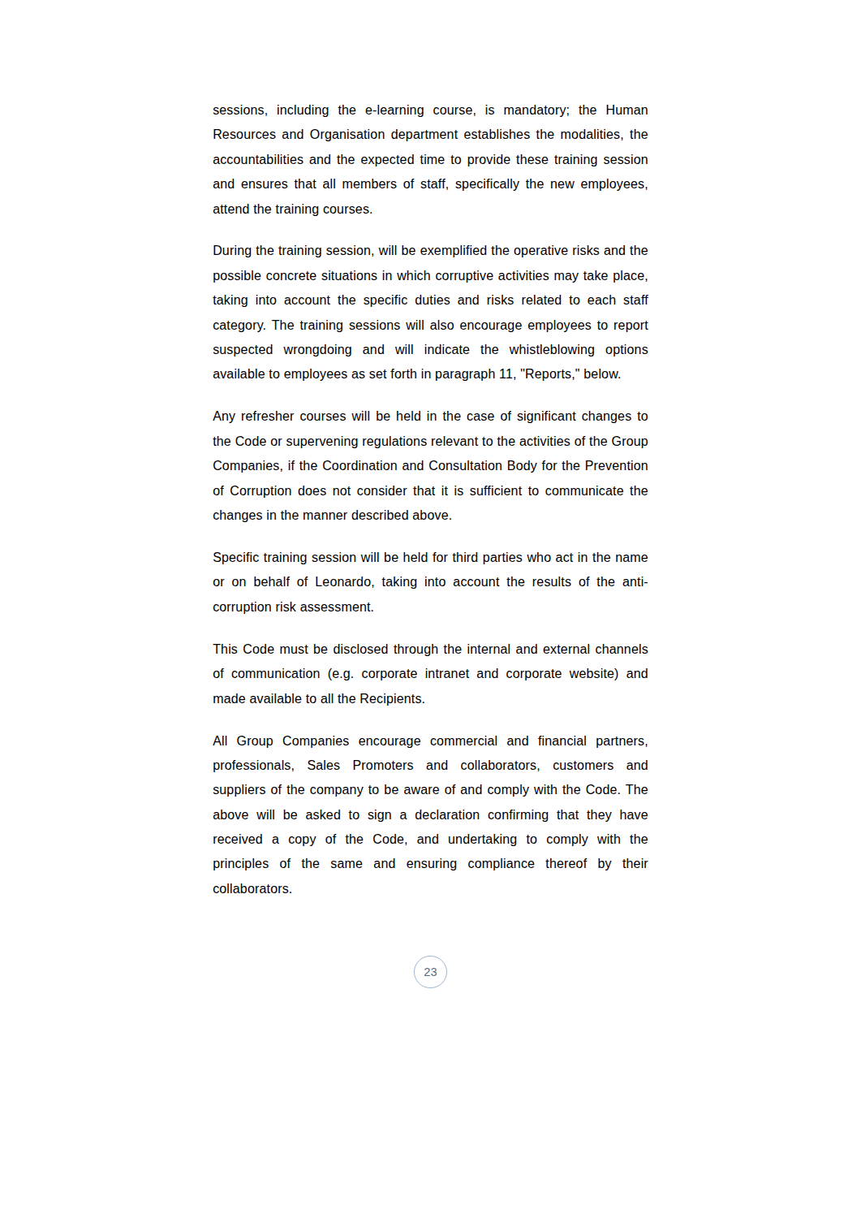sessions, including the e-learning course, is mandatory; the Human Resources and Organisation department establishes the modalities, the accountabilities and the expected time to provide these training session and ensures that all members of staff, specifically the new employees, attend the training courses.
During the training session, will be exemplified the operative risks and the possible concrete situations in which corruptive activities may take place, taking into account the specific duties and risks related to each staff category. The training sessions will also encourage employees to report suspected wrongdoing and will indicate the whistleblowing options available to employees as set forth in paragraph 11, "Reports," below.
Any refresher courses will be held in the case of significant changes to the Code or supervening regulations relevant to the activities of the Group Companies, if the Coordination and Consultation Body for the Prevention of Corruption does not consider that it is sufficient to communicate the changes in the manner described above.
Specific training session will be held for third parties who act in the name or on behalf of Leonardo, taking into account the results of the anti-corruption risk assessment.
This Code must be disclosed through the internal and external channels of communication (e.g. corporate intranet and corporate website) and made available to all the Recipients.
All Group Companies encourage commercial and financial partners, professionals, Sales Promoters and collaborators, customers and suppliers of the company to be aware of and comply with the Code. The above will be asked to sign a declaration confirming that they have received a copy of the Code, and undertaking to comply with the principles of the same and ensuring compliance thereof by their collaborators.
23